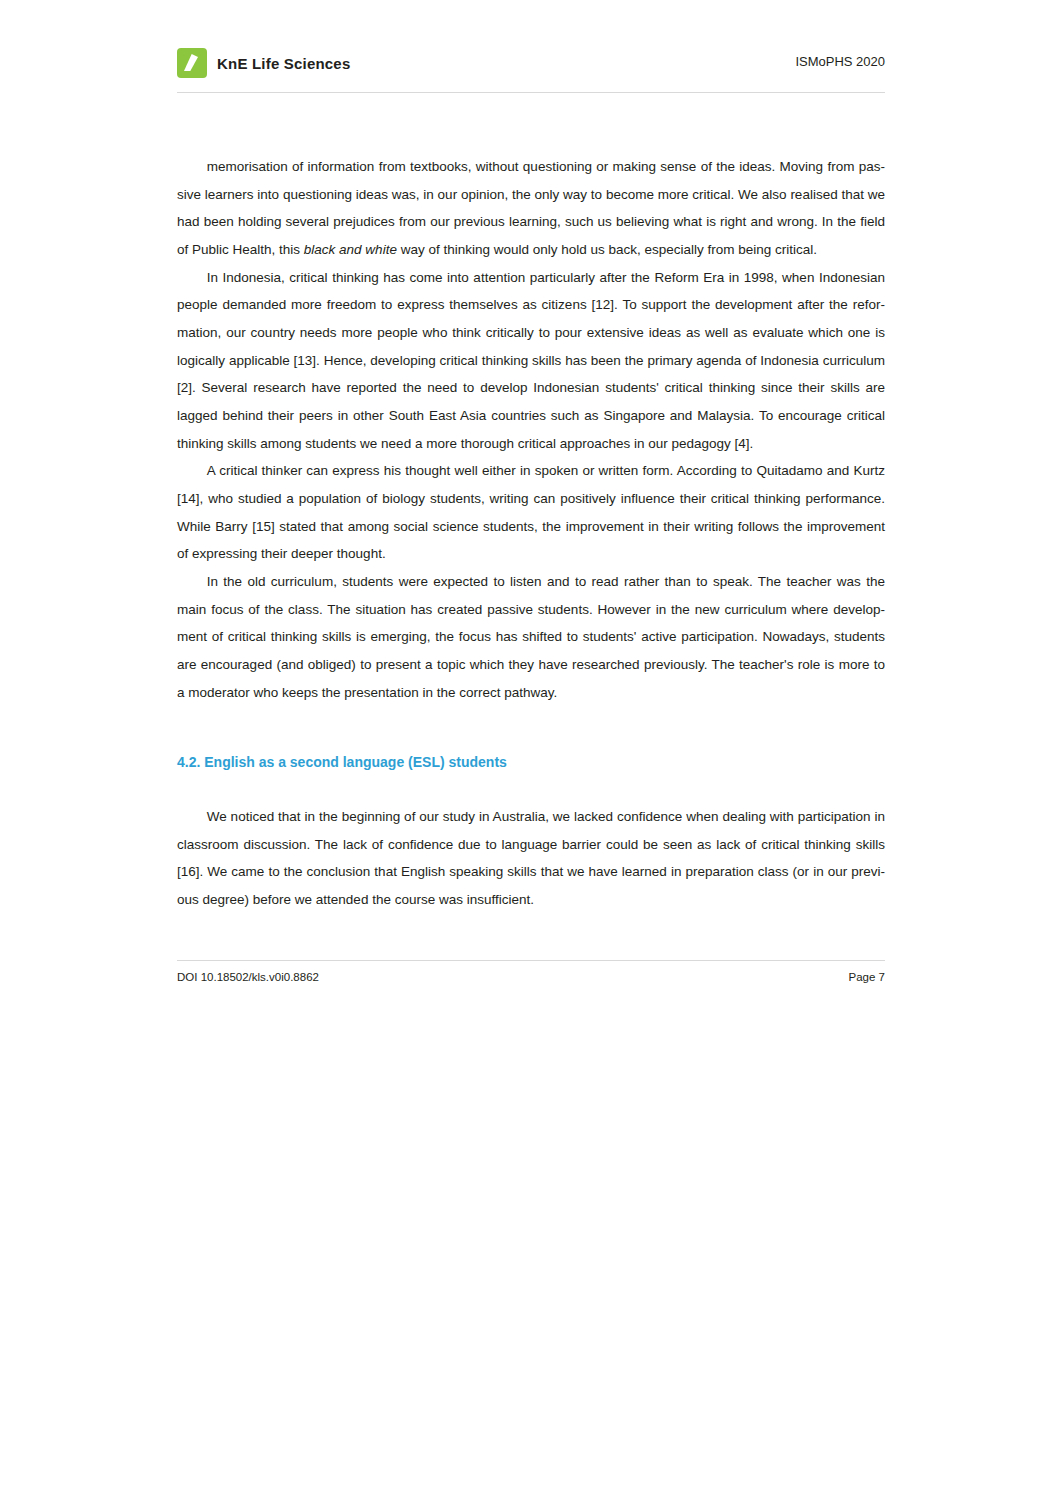KnE Life Sciences
ISMoPHS 2020
memorisation of information from textbooks, without questioning or making sense of the ideas. Moving from passive learners into questioning ideas was, in our opinion, the only way to become more critical. We also realised that we had been holding several prejudices from our previous learning, such us believing what is right and wrong. In the field of Public Health, this black and white way of thinking would only hold us back, especially from being critical.
In Indonesia, critical thinking has come into attention particularly after the Reform Era in 1998, when Indonesian people demanded more freedom to express themselves as citizens [12]. To support the development after the reformation, our country needs more people who think critically to pour extensive ideas as well as evaluate which one is logically applicable [13]. Hence, developing critical thinking skills has been the primary agenda of Indonesia curriculum [2]. Several research have reported the need to develop Indonesian students' critical thinking since their skills are lagged behind their peers in other South East Asia countries such as Singapore and Malaysia. To encourage critical thinking skills among students we need a more thorough critical approaches in our pedagogy [4].
A critical thinker can express his thought well either in spoken or written form. According to Quitadamo and Kurtz [14], who studied a population of biology students, writing can positively influence their critical thinking performance. While Barry [15] stated that among social science students, the improvement in their writing follows the improvement of expressing their deeper thought.
In the old curriculum, students were expected to listen and to read rather than to speak. The teacher was the main focus of the class. The situation has created passive students. However in the new curriculum where development of critical thinking skills is emerging, the focus has shifted to students' active participation. Nowadays, students are encouraged (and obliged) to present a topic which they have researched previously. The teacher's role is more to a moderator who keeps the presentation in the correct pathway.
4.2. English as a second language (ESL) students
We noticed that in the beginning of our study in Australia, we lacked confidence when dealing with participation in classroom discussion. The lack of confidence due to language barrier could be seen as lack of critical thinking skills [16]. We came to the conclusion that English speaking skills that we have learned in preparation class (or in our previous degree) before we attended the course was insufficient.
DOI 10.18502/kls.v0i0.8862
Page 7